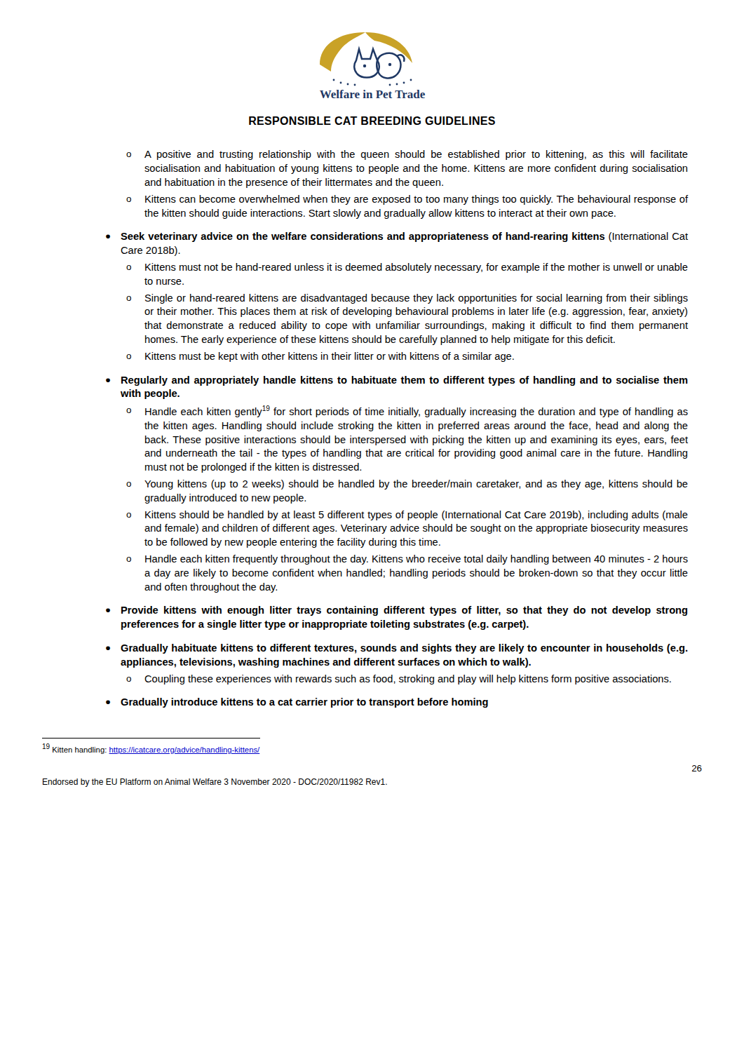Welfare in Pet Trade
RESPONSIBLE CAT BREEDING GUIDELINES
A positive and trusting relationship with the queen should be established prior to kittening, as this will facilitate socialisation and habituation of young kittens to people and the home. Kittens are more confident during socialisation and habituation in the presence of their littermates and the queen.
Kittens can become overwhelmed when they are exposed to too many things too quickly. The behavioural response of the kitten should guide interactions. Start slowly and gradually allow kittens to interact at their own pace.
Seek veterinary advice on the welfare considerations and appropriateness of hand-rearing kittens (International Cat Care 2018b).
Kittens must not be hand-reared unless it is deemed absolutely necessary, for example if the mother is unwell or unable to nurse.
Single or hand-reared kittens are disadvantaged because they lack opportunities for social learning from their siblings or their mother. This places them at risk of developing behavioural problems in later life (e.g. aggression, fear, anxiety) that demonstrate a reduced ability to cope with unfamiliar surroundings, making it difficult to find them permanent homes. The early experience of these kittens should be carefully planned to help mitigate for this deficit.
Kittens must be kept with other kittens in their litter or with kittens of a similar age.
Regularly and appropriately handle kittens to habituate them to different types of handling and to socialise them with people.
Handle each kitten gently19 for short periods of time initially, gradually increasing the duration and type of handling as the kitten ages. Handling should include stroking the kitten in preferred areas around the face, head and along the back. These positive interactions should be interspersed with picking the kitten up and examining its eyes, ears, feet and underneath the tail - the types of handling that are critical for providing good animal care in the future. Handling must not be prolonged if the kitten is distressed.
Young kittens (up to 2 weeks) should be handled by the breeder/main caretaker, and as they age, kittens should be gradually introduced to new people.
Kittens should be handled by at least 5 different types of people (International Cat Care 2019b), including adults (male and female) and children of different ages. Veterinary advice should be sought on the appropriate biosecurity measures to be followed by new people entering the facility during this time.
Handle each kitten frequently throughout the day. Kittens who receive total daily handling between 40 minutes - 2 hours a day are likely to become confident when handled; handling periods should be broken-down so that they occur little and often throughout the day.
Provide kittens with enough litter trays containing different types of litter, so that they do not develop strong preferences for a single litter type or inappropriate toileting substrates (e.g. carpet).
Gradually habituate kittens to different textures, sounds and sights they are likely to encounter in households (e.g. appliances, televisions, washing machines and different surfaces on which to walk).
Coupling these experiences with rewards such as food, stroking and play will help kittens form positive associations.
Gradually introduce kittens to a cat carrier prior to transport before homing
19 Kitten handling: https://icatcare.org/advice/handling-kittens/
26
Endorsed by the EU Platform on Animal Welfare 3 November 2020 - DOC/2020/11982 Rev1.